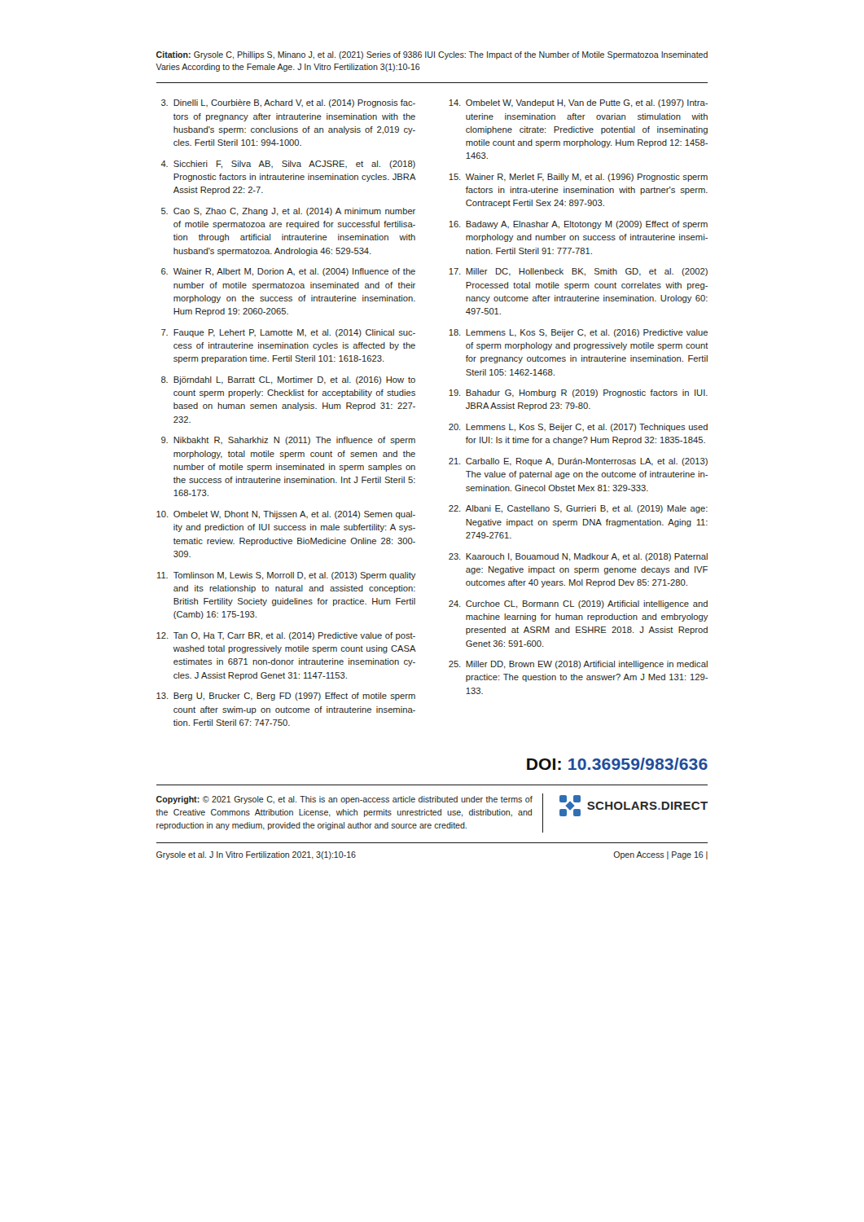Citation: Grysole C, Phillips S, Minano J, et al. (2021) Series of 9386 IUI Cycles: The Impact of the Number of Motile Spermatozoa Inseminated Varies According to the Female Age. J In Vitro Fertilization 3(1):10-16
3. Dinelli L, Courbière B, Achard V, et al. (2014) Prognosis factors of pregnancy after intrauterine insemination with the husband's sperm: conclusions of an analysis of 2,019 cycles. Fertil Steril 101: 994-1000.
4. Sicchieri F, Silva AB, Silva ACJSRE, et al. (2018) Prognostic factors in intrauterine insemination cycles. JBRA Assist Reprod 22: 2-7.
5. Cao S, Zhao C, Zhang J, et al. (2014) A minimum number of motile spermatozoa are required for successful fertilisation through artificial intrauterine insemination with husband's spermatozoa. Andrologia 46: 529-534.
6. Wainer R, Albert M, Dorion A, et al. (2004) Influence of the number of motile spermatozoa inseminated and of their morphology on the success of intrauterine insemination. Hum Reprod 19: 2060-2065.
7. Fauque P, Lehert P, Lamotte M, et al. (2014) Clinical success of intrauterine insemination cycles is affected by the sperm preparation time. Fertil Steril 101: 1618-1623.
8. Björndahl L, Barratt CL, Mortimer D, et al. (2016) How to count sperm properly: Checklist for acceptability of studies based on human semen analysis. Hum Reprod 31: 227-232.
9. Nikbakht R, Saharkhiz N (2011) The influence of sperm morphology, total motile sperm count of semen and the number of motile sperm inseminated in sperm samples on the success of intrauterine insemination. Int J Fertil Steril 5: 168-173.
10. Ombelet W, Dhont N, Thijssen A, et al. (2014) Semen quality and prediction of IUI success in male subfertility: A systematic review. Reproductive BioMedicine Online 28: 300-309.
11. Tomlinson M, Lewis S, Morroll D, et al. (2013) Sperm quality and its relationship to natural and assisted conception: British Fertility Society guidelines for practice. Hum Fertil (Camb) 16: 175-193.
12. Tan O, Ha T, Carr BR, et al. (2014) Predictive value of postwashed total progressively motile sperm count using CASA estimates in 6871 non-donor intrauterine insemination cycles. J Assist Reprod Genet 31: 1147-1153.
13. Berg U, Brucker C, Berg FD (1997) Effect of motile sperm count after swim-up on outcome of intrauterine insemination. Fertil Steril 67: 747-750.
14. Ombelet W, Vandeput H, Van de Putte G, et al. (1997) Intra-uterine insemination after ovarian stimulation with clomiphene citrate: Predictive potential of inseminating motile count and sperm morphology. Hum Reprod 12: 1458-1463.
15. Wainer R, Merlet F, Bailly M, et al. (1996) Prognostic sperm factors in intra-uterine insemination with partner's sperm. Contracept Fertil Sex 24: 897-903.
16. Badawy A, Elnashar A, Eltotongy M (2009) Effect of sperm morphology and number on success of intrauterine insemination. Fertil Steril 91: 777-781.
17. Miller DC, Hollenbeck BK, Smith GD, et al. (2002) Processed total motile sperm count correlates with pregnancy outcome after intrauterine insemination. Urology 60: 497-501.
18. Lemmens L, Kos S, Beijer C, et al. (2016) Predictive value of sperm morphology and progressively motile sperm count for pregnancy outcomes in intrauterine insemination. Fertil Steril 105: 1462-1468.
19. Bahadur G, Homburg R (2019) Prognostic factors in IUI. JBRA Assist Reprod 23: 79-80.
20. Lemmens L, Kos S, Beijer C, et al. (2017) Techniques used for IUI: Is it time for a change? Hum Reprod 32: 1835-1845.
21. Carballo E, Roque A, Durán-Monterrosas LA, et al. (2013) The value of paternal age on the outcome of intrauterine insemination. Ginecol Obstet Mex 81: 329-333.
22. Albani E, Castellano S, Gurrieri B, et al. (2019) Male age: Negative impact on sperm DNA fragmentation. Aging 11: 2749-2761.
23. Kaarouch I, Bouamoud N, Madkour A, et al. (2018) Paternal age: Negative impact on sperm genome decays and IVF outcomes after 40 years. Mol Reprod Dev 85: 271-280.
24. Curchoe CL, Bormann CL (2019) Artificial intelligence and machine learning for human reproduction and embryology presented at ASRM and ESHRE 2018. J Assist Reprod Genet 36: 591-600.
25. Miller DD, Brown EW (2018) Artificial intelligence in medical practice: The question to the answer? Am J Med 131: 129-133.
DOI: 10.36959/983/636
Copyright: © 2021 Grysole C, et al. This is an open-access article distributed under the terms of the Creative Commons Attribution License, which permits unrestricted use, distribution, and reproduction in any medium, provided the original author and source are credited.
SCHOLARS. DIRECT
Grysole et al. J In Vitro Fertilization 2021, 3(1):10-16
Open Access | Page 16 |